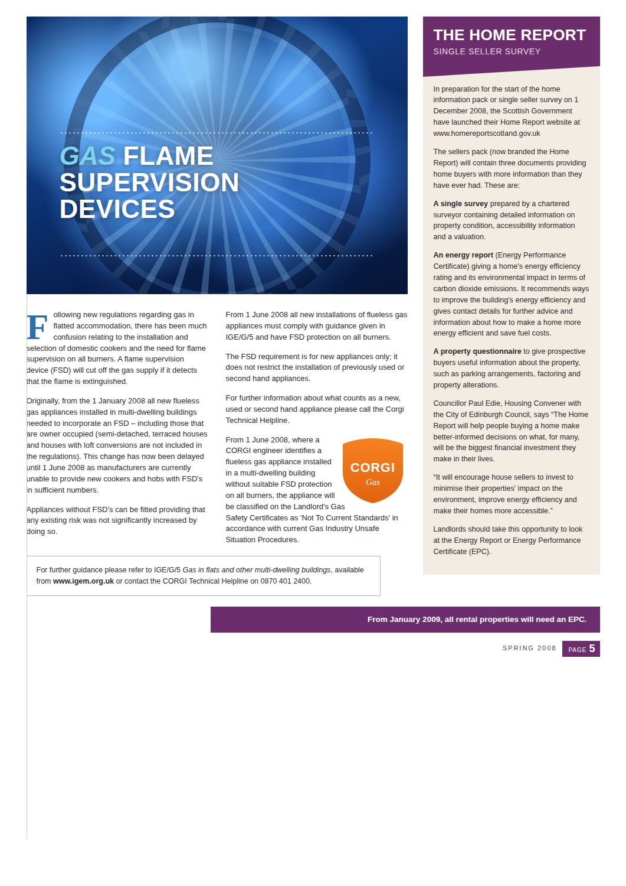Gas Flame
Supervision
Devices
Following new regulations regarding gas in flatted accommodation, there has been much confusion relating to the installation and selection of domestic cookers and the need for flame supervision on all burners. A flame supervision device (FSD) will cut off the gas supply if it detects that the flame is extinguished.
Originally, from the 1 January 2008 all new flueless gas appliances installed in multi-dwelling buildings needed to incorporate an FSD – including those that are owner occupied (semi-detached, terraced houses and houses with loft conversions are not included in the regulations). This change has now been delayed until 1 June 2008 as manufacturers are currently unable to provide new cookers and hobs with FSD's in sufficient numbers.
Appliances without FSD's can be fitted providing that any existing risk was not significantly increased by doing so.
From 1 June 2008 all new installations of flueless gas appliances must comply with guidance given in IGE/G/5 and have FSD protection on all burners.
The FSD requirement is for new appliances only; it does not restrict the installation of previously used or second hand appliances.
For further information about what counts as a new, used or second hand appliance please call the Corgi Technical Helpline.
CORGI Gas From 1 June 2008, where a CORGI engineer identifies a flueless gas appliance installed in a multi-dwelling building without suitable FSD protection on all burners, the appliance will be classified on the Landlord's Gas Safety Certificates as 'Not To Current Standards' in accordance with current Gas Industry Unsafe Situation Procedures.
For further guidance please refer to IGE/G/5 Gas in flats and other multi-dwelling buildings, available from www.igem.org.uk or contact the CORGI Technical Helpline on 0870 401 2400.
The Home Report
Single Seller Survey
In preparation for the start of the home information pack or single seller survey on 1 December 2008, the Scottish Government have launched their Home Report website at www.homereportscotland.gov.uk
The sellers pack (now branded the Home Report) will contain three documents providing home buyers with more information than they have ever had. These are:
A single survey prepared by a chartered surveyor containing detailed information on property condition, accessibility information and a valuation.
An energy report (Energy Performance Certificate) giving a home's energy efficiency rating and its environmental impact in terms of carbon dioxide emissions. It recommends ways to improve the building's energy efficiency and gives contact details for further advice and information about how to make a home more energy efficient and save fuel costs.
A property questionnaire to give prospective buyers useful information about the property, such as parking arrangements, factoring and property alterations.
Councillor Paul Edie, Housing Convener with the City of Edinburgh Council, says “The Home Report will help people buying a home make better-informed decisions on what, for many, will be the biggest financial investment they make in their lives.
“It will encourage house sellers to invest to minimise their properties' impact on the environment, improve energy efficiency and make their homes more accessible.”
Landlords should take this opportunity to look at the Energy Report or Energy Performance Certificate (EPC).
From January 2009, all rental properties will need an EPC.
Spring 2008 Page 5